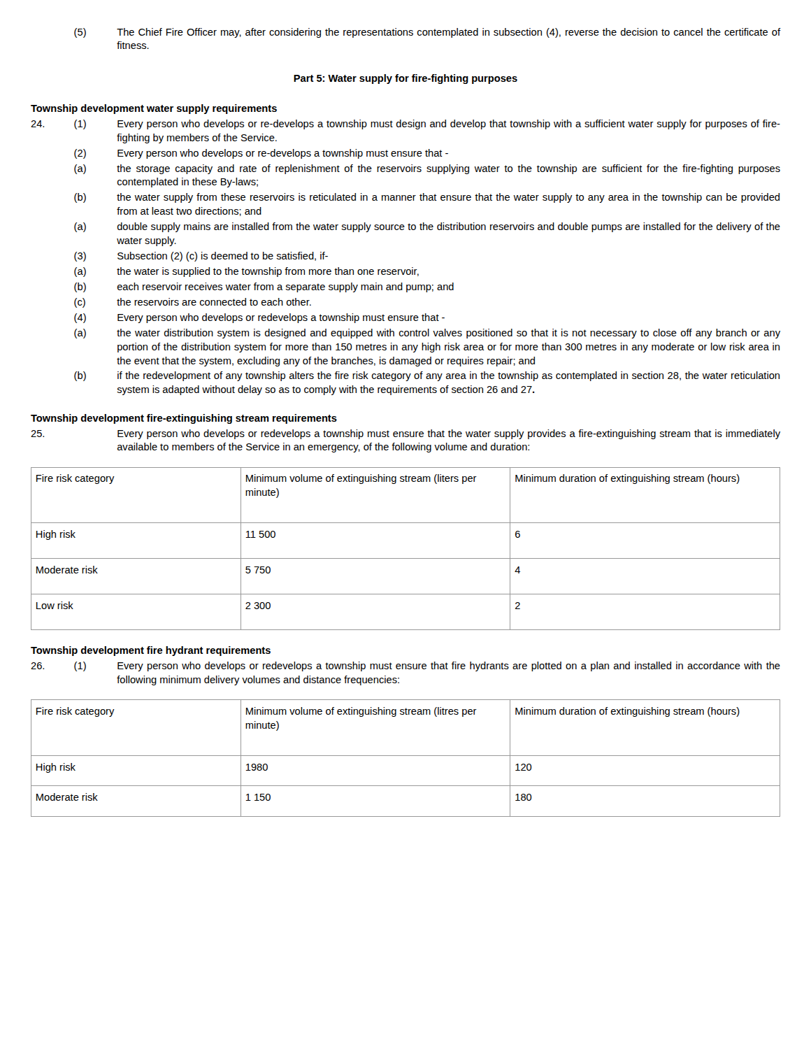(5) The Chief Fire Officer may, after considering the representations contemplated in subsection (4), reverse the decision to cancel the certificate of fitness.
Part 5: Water supply for fire-fighting purposes
Township development water supply requirements
24. (1) Every person who develops or re-develops a township must design and develop that township with a sufficient water supply for purposes of fire-fighting by members of the Service.
(2) Every person who develops or re-develops a township must ensure that -
(a) the storage capacity and rate of replenishment of the reservoirs supplying water to the township are sufficient for the fire-fighting purposes contemplated in these By-laws;
(b) the water supply from these reservoirs is reticulated in a manner that ensure that the water supply to any area in the township can be provided from at least two directions; and
(a) double supply mains are installed from the water supply source to the distribution reservoirs and double pumps are installed for the delivery of the water supply.
(3) Subsection (2) (c) is deemed to be satisfied, if-
(a) the water is supplied to the township from more than one reservoir,
(b) each reservoir receives water from a separate supply main and pump; and
(c) the reservoirs are connected to each other.
(4) Every person who develops or redevelops a township must ensure that -
(a) the water distribution system is designed and equipped with control valves positioned so that it is not necessary to close off any branch or any portion of the distribution system for more than 150 metres in any high risk area or for more than 300 metres in any moderate or low risk area in the event that the system, excluding any of the branches, is damaged or requires repair; and
(b) if the redevelopment of any township alters the fire risk category of any area in the township as contemplated in section 28, the water reticulation system is adapted without delay so as to comply with the requirements of section 26 and 27.
Township development fire-extinguishing stream requirements
25. Every person who develops or redevelops a township must ensure that the water supply provides a fire-extinguishing stream that is immediately available to members of the Service in an emergency, of the following volume and duration:
| Fire risk category | Minimum volume of extinguishing stream (liters per minute) | Minimum duration of extinguishing stream (hours) |
| High risk | 11 500 | 6 |
| Moderate risk | 5 750 | 4 |
| Low risk | 2 300 | 2 |
Township development fire hydrant requirements
26. (1) Every person who develops or redevelops a township must ensure that fire hydrants are plotted on a plan and installed in accordance with the following minimum delivery volumes and distance frequencies:
| Fire risk category | Minimum volume of extinguishing stream (litres per minute) | Minimum duration of extinguishing stream (hours) |
| High risk | 1980 | 120 |
| Moderate risk | 1 150 | 180 |